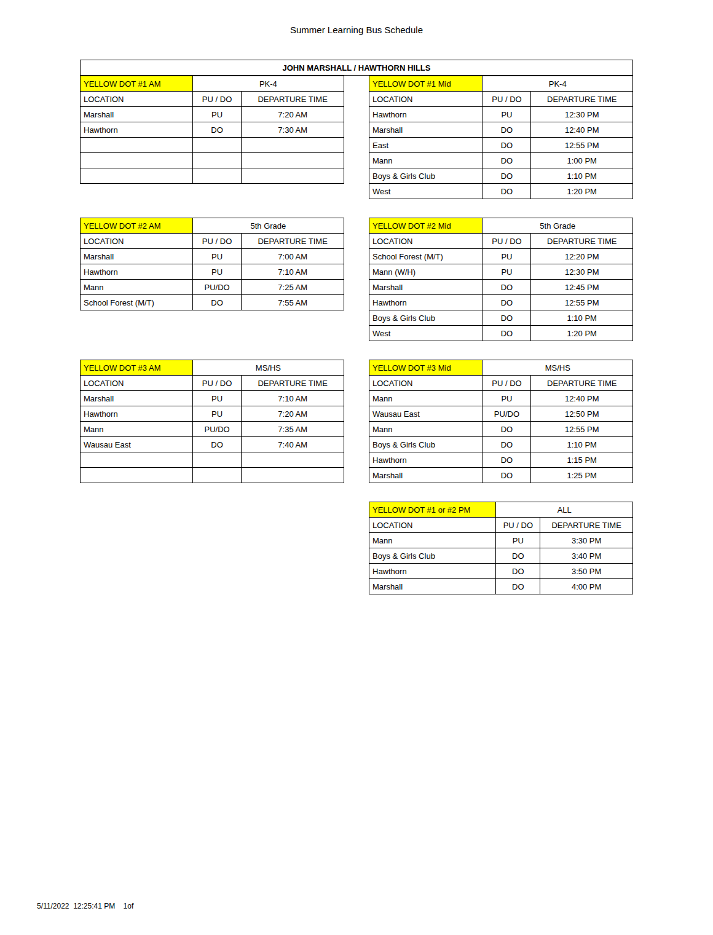Summer Learning Bus Schedule
| JOHN MARSHALL / HAWTHORN HILLS |
| YELLOW DOT #1 AM | PK-4 |
| LOCATION | PU / DO | DEPARTURE TIME |
| Marshall | PU | 7:20 AM |
| Hawthorn | DO | 7:30 AM |
| YELLOW DOT #1 Mid | PK-4 |
| LOCATION | PU / DO | DEPARTURE TIME |
| Hawthorn | PU | 12:30 PM |
| Marshall | DO | 12:40 PM |
| East | DO | 12:55 PM |
| Mann | DO | 1:00 PM |
| Boys & Girls Club | DO | 1:10 PM |
| West | DO | 1:20 PM |
| YELLOW DOT #2 AM | 5th Grade |
| LOCATION | PU / DO | DEPARTURE TIME |
| Marshall | PU | 7:00 AM |
| Hawthorn | PU | 7:10 AM |
| Mann | PU/DO | 7:25 AM |
| School Forest (M/T) | DO | 7:55 AM |
| YELLOW DOT #2 Mid | 5th Grade |
| LOCATION | PU / DO | DEPARTURE TIME |
| School Forest (M/T) | PU | 12:20 PM |
| Mann (W/H) | PU | 12:30 PM |
| Marshall | DO | 12:45 PM |
| Hawthorn | DO | 12:55 PM |
| Boys & Girls Club | DO | 1:10 PM |
| West | DO | 1:20 PM |
| YELLOW DOT #3 AM | MS/HS |
| LOCATION | PU / DO | DEPARTURE TIME |
| Marshall | PU | 7:10 AM |
| Hawthorn | PU | 7:20 AM |
| Mann | PU/DO | 7:35 AM |
| Wausau East | DO | 7:40 AM |
| YELLOW DOT #3 Mid | MS/HS |
| LOCATION | PU / DO | DEPARTURE TIME |
| Mann | PU | 12:40 PM |
| Wausau East | PU/DO | 12:50 PM |
| Mann | DO | 12:55 PM |
| Boys & Girls Club | DO | 1:10 PM |
| Hawthorn | DO | 1:15 PM |
| Marshall | DO | 1:25 PM |
| YELLOW DOT #1 or #2 PM | ALL |
| LOCATION | PU / DO | DEPARTURE TIME |
| Mann | PU | 3:30 PM |
| Boys & Girls Club | DO | 3:40 PM |
| Hawthorn | DO | 3:50 PM |
| Marshall | DO | 4:00 PM |
5/11/2022 12:25:41 PM 1of